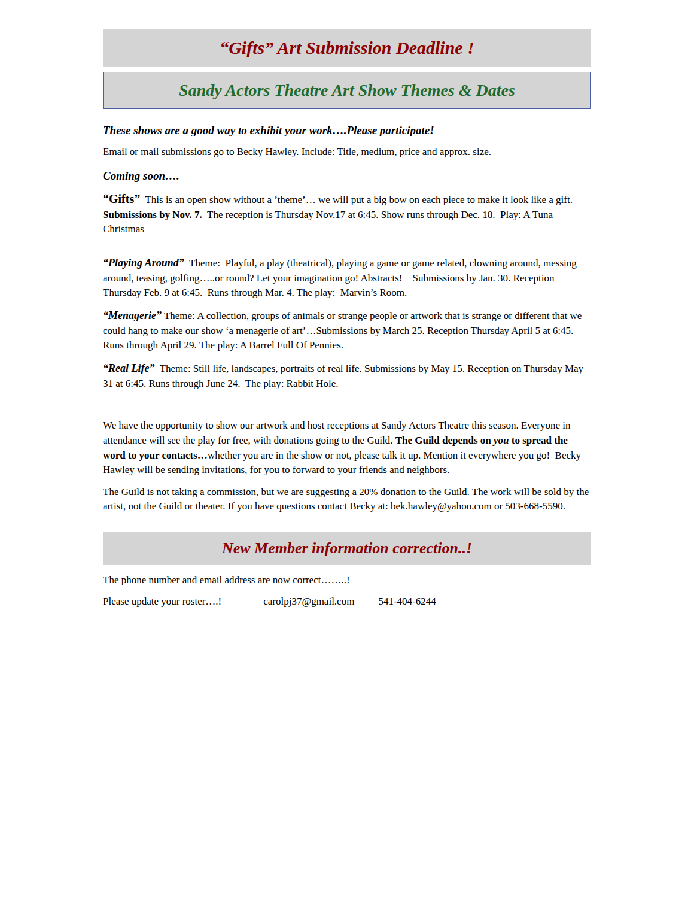“Gifts” Art Submission Deadline !
Sandy Actors Theatre Art Show Themes & Dates
These shows are a good way to exhibit your work….Please participate!
Email or mail submissions go to Becky Hawley. Include: Title, medium, price and approx. size.
Coming soon….
“Gifts” This is an open show without a ’theme’… we will put a big bow on each piece to make it look like a gift. Submissions by Nov. 7. The reception is Thursday Nov.17 at 6:45. Show runs through Dec. 18. Play: A Tuna Christmas
“Playing Around” Theme: Playful, a play (theatrical), playing a game or game related, clowning around, messing around, teasing, golfing…..or round? Let your imagination go! Abstracts! Submissions by Jan. 30. Reception Thursday Feb. 9 at 6:45. Runs through Mar. 4. The play: Marvin’s Room.
“Menagerie” Theme: A collection, groups of animals or strange people or artwork that is strange or different that we could hang to make our show ‘a menagerie of art’…Submissions by March 25. Reception Thursday April 5 at 6:45. Runs through April 29. The play: A Barrel Full Of Pennies.
“Real Life” Theme: Still life, landscapes, portraits of real life. Submissions by May 15. Reception on Thursday May 31 at 6:45. Runs through June 24. The play: Rabbit Hole.
We have the opportunity to show our artwork and host receptions at Sandy Actors Theatre this season. Everyone in attendance will see the play for free, with donations going to the Guild. The Guild depends on you to spread the word to your contacts…whether you are in the show or not, please talk it up. Mention it everywhere you go! Becky Hawley will be sending invitations, for you to forward to your friends and neighbors.
The Guild is not taking a commission, but we are suggesting a 20% donation to the Guild. The work will be sold by the artist, not the Guild or theater. If you have questions contact Becky at: bek.hawley@yahoo.com or 503-668-5590.
New Member information correction..!
The phone number and email address are now correct……..!
Please update your roster….! carolpj37@gmail.com 541-404-6244